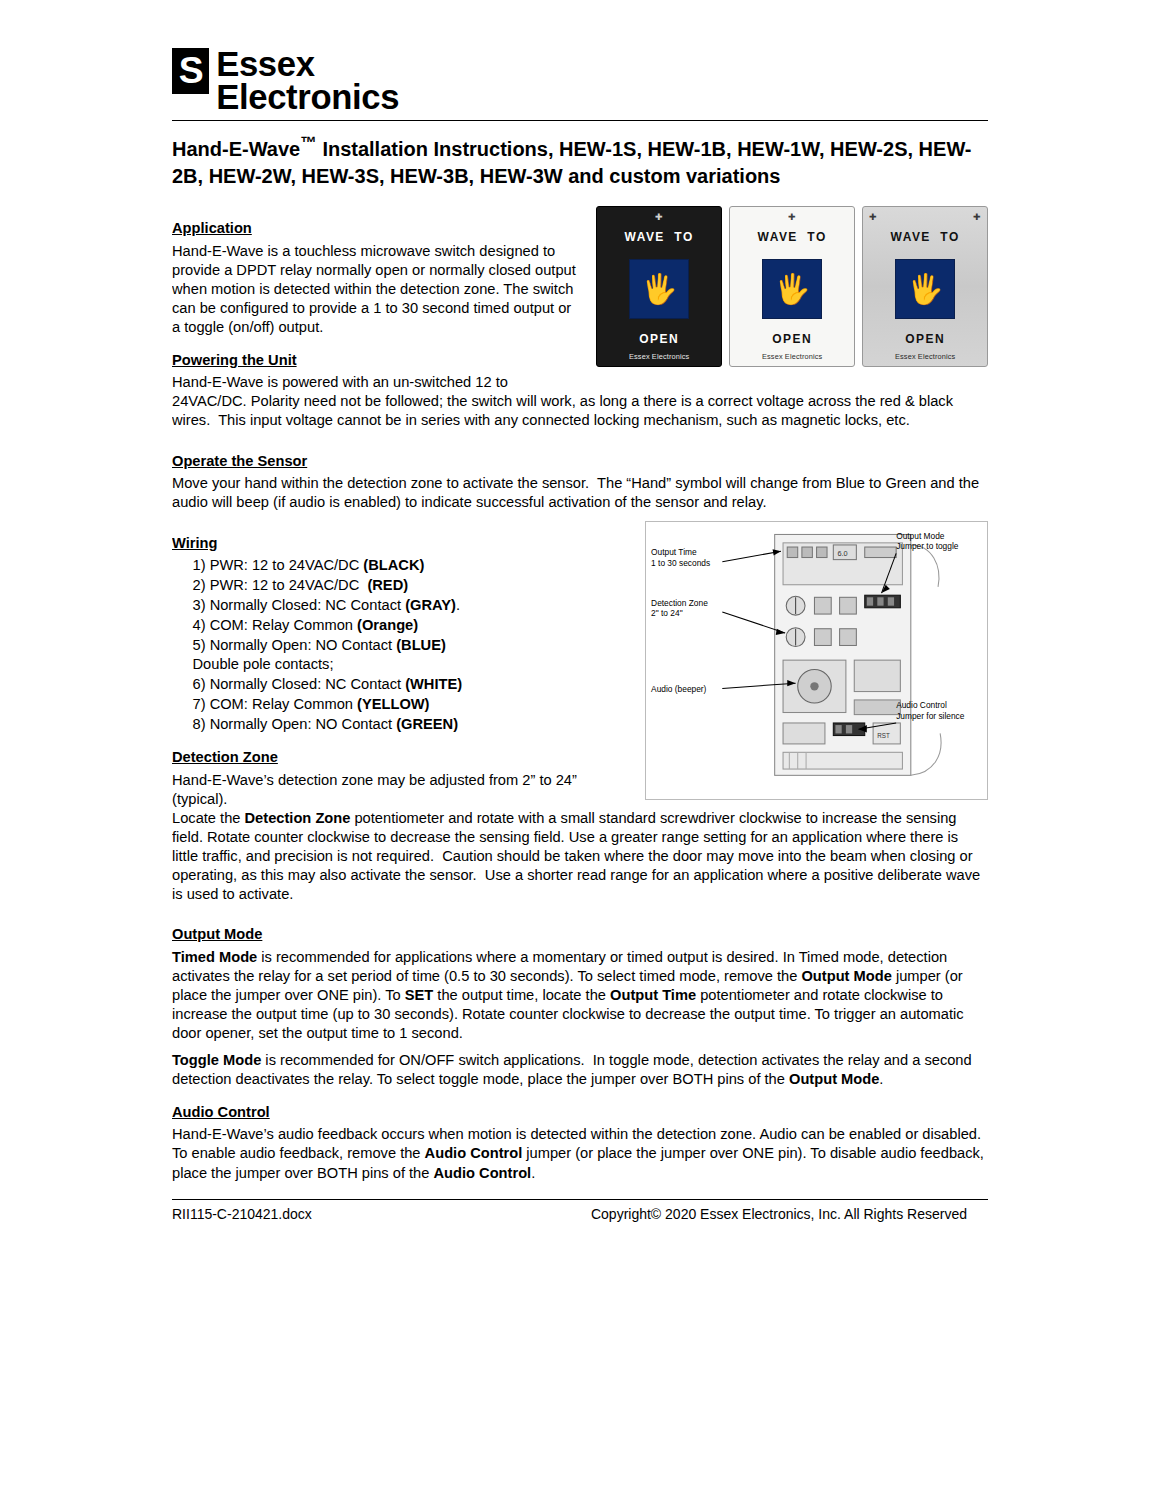S
Essex
Electronics
Hand-E-Wave™ Installation Instructions, HEW-1S, HEW-1B, HEW-1W, HEW-2S, HEW-2B, HEW-2W, HEW-3S, HEW-3B, HEW-3W and custom variations
✚
WAVE TO
🖐
OPEN
Essex Electronics
✚
WAVE TO
🖐
OPEN
Essex Electronics
✚ ✚
WAVE TO
🖐
OPEN
Essex Electronics
Application
Hand-E-Wave is a touchless microwave switch designed to provide a DPDT relay normally open or normally closed output when motion is detected within the detection zone. The switch can be configured to provide a 1 to 30 second timed output or a toggle (on/off) output.
Powering the Unit
Hand-E-Wave is powered with an un-switched 12 to 24VAC/DC. Polarity need not be followed; the switch will work, as long a there is a correct voltage across the red & black wires. This input voltage cannot be in series with any connected locking mechanism, such as magnetic locks, etc.
Operate the Sensor
Move your hand within the detection zone to activate the sensor. The “Hand” symbol will change from Blue to Green and the audio will beep (if audio is enabled) to indicate successful activation of the sensor and relay.
6.0 RST Output Time 1 to 30 seconds Detection Zone 2" to 24" Audio (beeper) Output Mode Jumper to toggle Audio Control Jumper for silence
Wiring
1) PWR: 12 to 24VAC/DC (BLACK)
2) PWR: 12 to 24VAC/DC (RED)
3) Normally Closed: NC Contact (GRAY).
4) COM: Relay Common (Orange)
5) Normally Open: NO Contact (BLUE)
Double pole contacts;
6) Normally Closed: NC Contact (WHITE)
7) COM: Relay Common (YELLOW)
8) Normally Open: NO Contact (GREEN)
Detection Zone
Hand-E-Wave’s detection zone may be adjusted from 2” to 24” (typical).
Locate the Detection Zone potentiometer and rotate with a small standard screwdriver clockwise to increase the sensing field. Rotate counter clockwise to decrease the sensing field. Use a greater range setting for an application where there is little traffic, and precision is not required. Caution should be taken where the door may move into the beam when closing or operating, as this may also activate the sensor. Use a shorter read range for an application where a positive deliberate wave is used to activate.
Output Mode
Timed Mode is recommended for applications where a momentary or timed output is desired. In Timed mode, detection activates the relay for a set period of time (0.5 to 30 seconds). To select timed mode, remove the Output Mode jumper (or place the jumper over ONE pin). To SET the output time, locate the Output Time potentiometer and rotate clockwise to increase the output time (up to 30 seconds). Rotate counter clockwise to decrease the output time. To trigger an automatic door opener, set the output time to 1 second.
Toggle Mode is recommended for ON/OFF switch applications. In toggle mode, detection activates the relay and a second detection deactivates the relay. To select toggle mode, place the jumper over BOTH pins of the Output Mode.
Audio Control
Hand-E-Wave’s audio feedback occurs when motion is detected within the detection zone. Audio can be enabled or disabled. To enable audio feedback, remove the Audio Control jumper (or place the jumper over ONE pin). To disable audio feedback, place the jumper over BOTH pins of the Audio Control.
RII115-C-210421.docx Copyright© 2020 Essex Electronics, Inc. All Rights Reserved